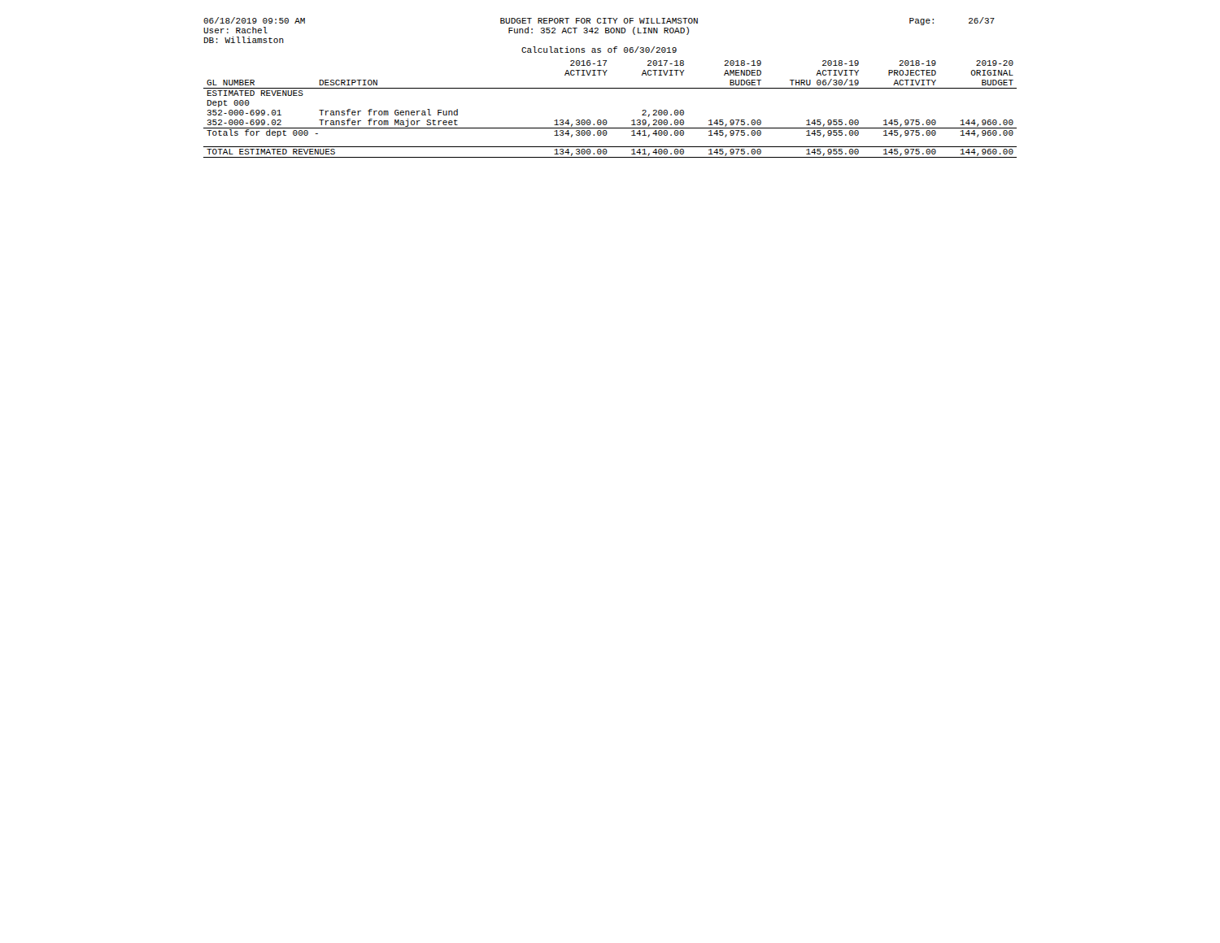06/18/2019 09:50 AM
User: Rachel
DB: Williamston
BUDGET REPORT FOR CITY OF WILLIAMSTON
Fund: 352 ACT 342 BOND (LINN ROAD)
Calculations as of 06/30/2019
Page: 26/37
| | | 2016-17 | 2017-18 | 2018-19 | 2018-19 | 2018-19 | 2019-20 |
| --- | --- | --- | --- | --- | --- | --- | --- |
| | | ACTIVITY | ACTIVITY | AMENDED | ACTIVITY | PROJECTED | ORIGINAL |
| GL NUMBER | DESCRIPTION | | | BUDGET | THRU 06/30/19 | ACTIVITY | BUDGET |
| ESTIMATED REVENUES |
| Dept 000 |
| 352-000-699.01 | Transfer from General Fund | | 2,200.00 | | | | |
| 352-000-699.02 | Transfer from Major Street | 134,300.00 | 139,200.00 | 145,975.00 | 145,955.00 | 145,975.00 | 144,960.00 |
| Totals for dept 000 - | 134,300.00 | 141,400.00 | 145,975.00 | 145,955.00 | 145,975.00 | 144,960.00 |
| TOTAL ESTIMATED REVENUES | 134,300.00 | 141,400.00 | 145,975.00 | 145,955.00 | 145,975.00 | 144,960.00 |